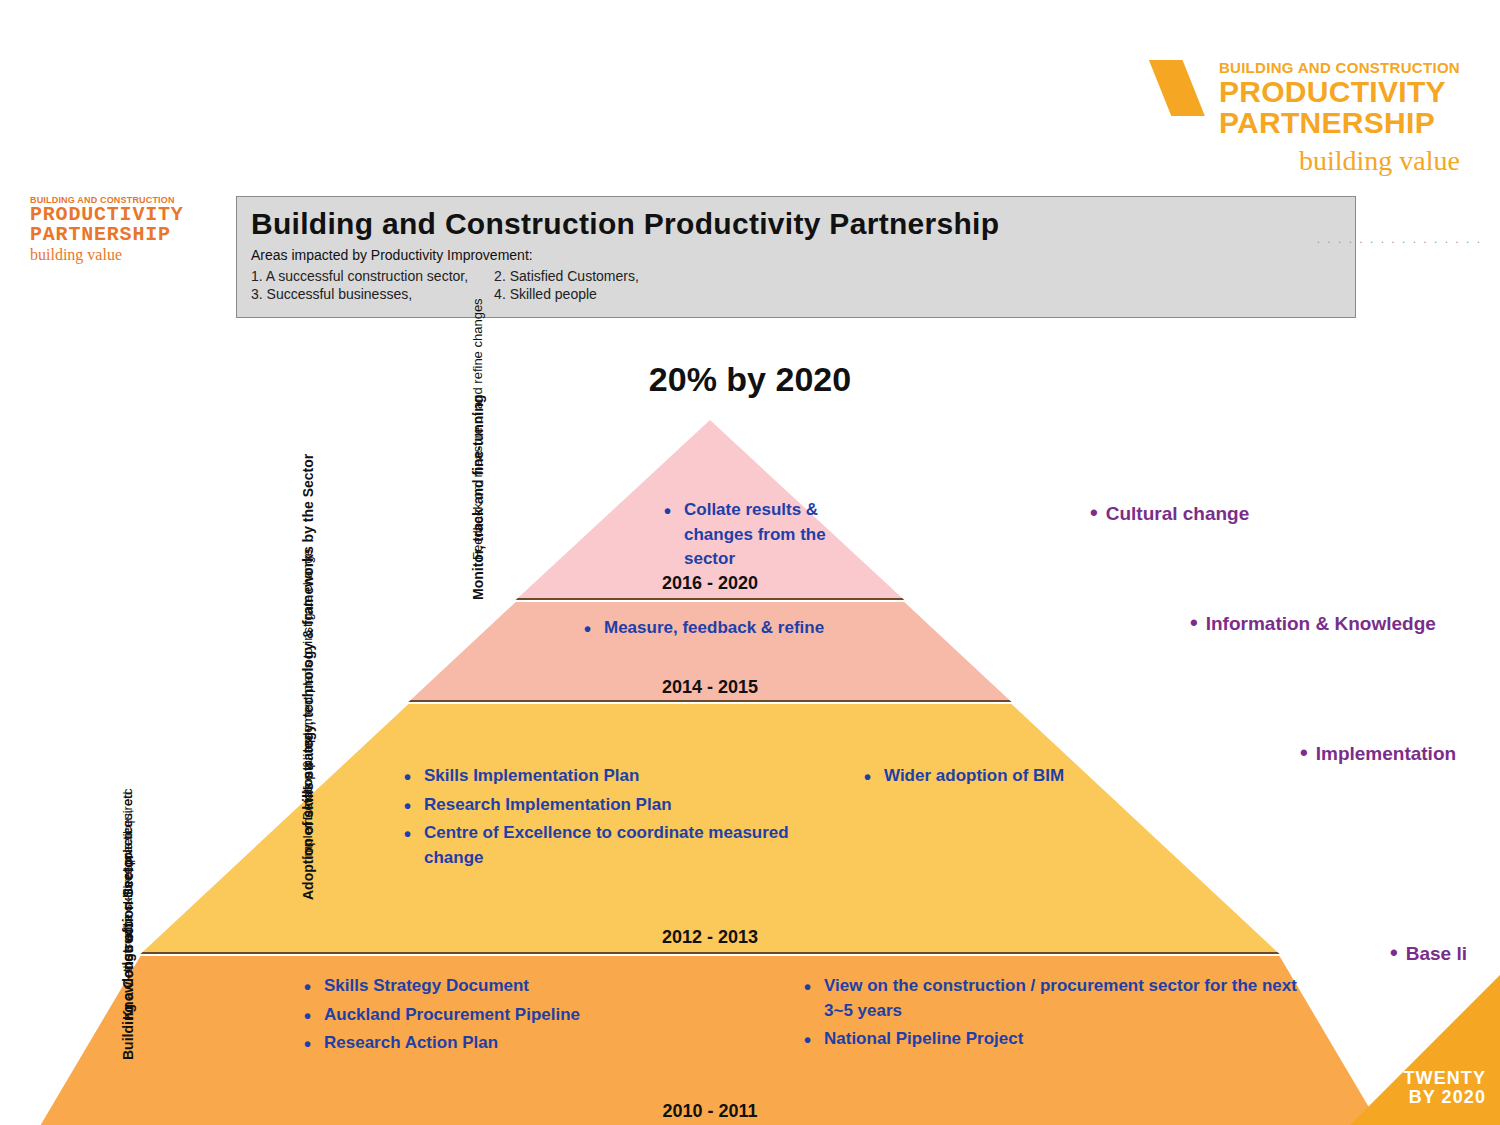BUILDING AND CONSTRUCTION
PRODUCTIVITY
PARTNERSHIP
building value
BUILDING AND CONSTRUCTION
PRODUCTIVITY
PARTNERSHIP
building value
Building and Construction Productivity Partnership
Areas impacted by Productivity Improvement:
| 1. A successful construction sector, | 2. Satisfied Customers, |
| 3. Successful businesses, | 4. Skilled people |
. . . . . . . . . . . . . . . .
20% by 2020
Collate results & changes from the sector
2016 - 2020
Measure, feedback & refine
2014 - 2015
Skills Implementation Plan
Research Implementation Plan
Centre of Excellence to coordinate measured change
Wider adoption of BIM
2012 - 2013
Skills Strategy Document
Auckland Procurement Pipeline
Research Action Plan
View on the construction / procurement sector for the next 3~5 years
National Pipeline Project
2010 - 2011
Cultural change
Information & Knowledge
Implementation
Base li
Monitor, track and fine-tunning
Feedback on, measure of and refine changes
Adoption of skills strategy, technology & frameworks by the Sector
Implementation phase
Develop & implement plans to instigate change
Building a Construction Sector
Knowledge of:
- the sector culture, practices, etc
- the skills required
- the tools required
TWENTY
BY 2020